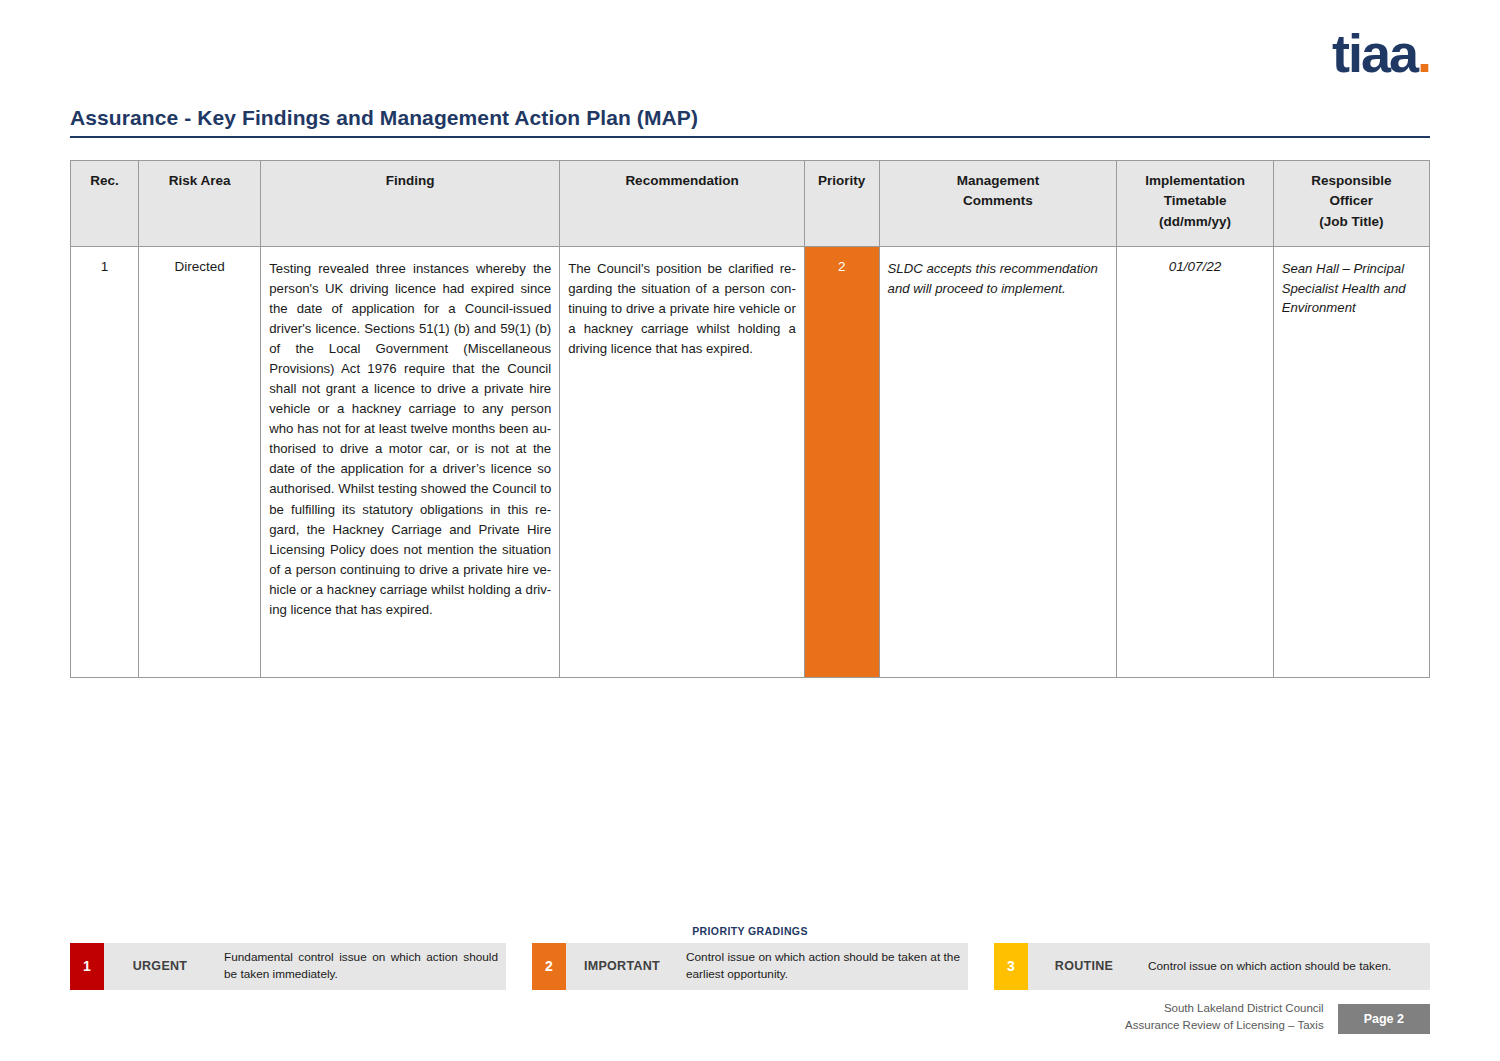tiaa.
Assurance - Key Findings and Management Action Plan (MAP)
| Rec. | Risk Area | Finding | Recommendation | Priority | Management Comments | Implementation Timetable (dd/mm/yy) | Responsible Officer (Job Title) |
| --- | --- | --- | --- | --- | --- | --- | --- |
| 1 | Directed | Testing revealed three instances whereby the person's UK driving licence had expired since the date of application for a Council-issued driver's licence. Sections 51(1) (b) and 59(1) (b) of the Local Government (Miscellaneous Provisions) Act 1976 require that the Council shall not grant a licence to drive a private hire vehicle or a hackney carriage to any person who has not for at least twelve months been authorised to drive a motor car, or is not at the date of the application for a driver’s licence so authorised. Whilst testing showed the Council to be fulfilling its statutory obligations in this regard, the Hackney Carriage and Private Hire Licensing Policy does not mention the situation of a person continuing to drive a private hire vehicle or a hackney carriage whilst holding a driving licence that has expired. | The Council's position be clarified regarding the situation of a person continuing to drive a private hire vehicle or a hackney carriage whilst holding a driving licence that has expired. | 2 | SLDC accepts this recommendation and will proceed to implement. | 01/07/22 | Sean Hall – Principal Specialist Health and Environment |
PRIORITY GRADINGS
1
URGENT
Fundamental control issue on which action should be taken immediately.
2
IMPORTANT
Control issue on which action should be taken at the earliest opportunity.
3
ROUTINE
Control issue on which action should be taken.
South Lakeland District Council
Assurance Review of Licensing – Taxis
Page 2